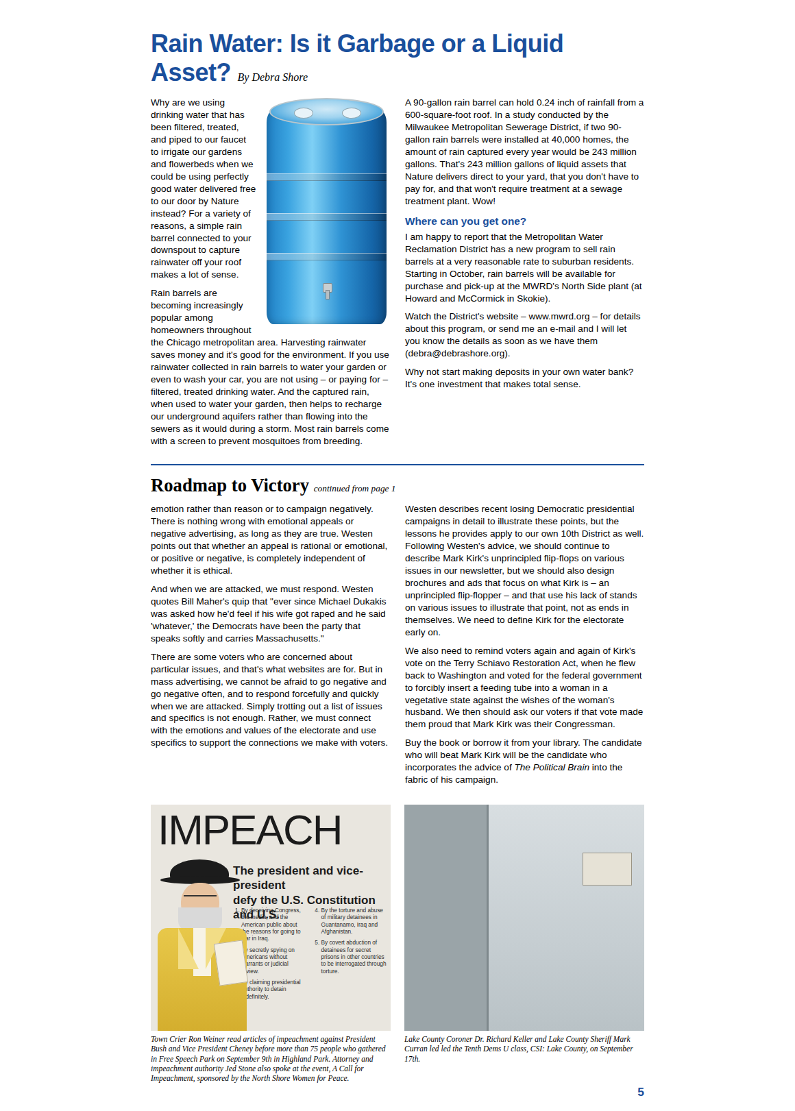Rain Water: Is it Garbage or a Liquid Asset? By Debra Shore
Why are we using drinking water that has been filtered, treated, and piped to our faucet to irrigate our gardens and flowerbeds when we could be using perfectly good water delivered free to our door by Nature instead? For a variety of reasons, a simple rain barrel connected to your downspout to capture rainwater off your roof makes a lot of sense.
Rain barrels are becoming increasingly popular among homeowners throughout the Chicago metropolitan area. Harvesting rainwater saves money and it's good for the environment. If you use rainwater collected in rain barrels to water your garden or even to wash your car, you are not using – or paying for – filtered, treated drinking water. And the captured rain, when used to water your garden, then helps to recharge our underground aquifers rather than flowing into the sewers as it would during a storm. Most rain barrels come with a screen to prevent mosquitoes from breeding.
A 90-gallon rain barrel can hold 0.24 inch of rainfall from a 600-square-foot roof. In a study conducted by the Milwaukee Metropolitan Sewerage District, if two 90-gallon rain barrels were installed at 40,000 homes, the amount of rain captured every year would be 243 million gallons. That's 243 million gallons of liquid assets that Nature delivers direct to your yard, that you don't have to pay for, and that won't require treatment at a sewage treatment plant. Wow!
Where can you get one?
I am happy to report that the Metropolitan Water Reclamation District has a new program to sell rain barrels at a very reasonable rate to suburban residents. Starting in October, rain barrels will be available for purchase and pick-up at the MWRD's North Side plant (at Howard and McCormick in Skokie).
Watch the District's website – www.mwrd.org – for details about this program, or send me an e-mail and I will let you know the details as soon as we have them (debra@debrashore.org).
Why not start making deposits in your own water bank? It's one investment that makes total sense.
Roadmap to Victory continued from page 1
emotion rather than reason or to campaign negatively. There is nothing wrong with emotional appeals or negative advertising, as long as they are true. Westen points out that whether an appeal is rational or emotional, or positive or negative, is completely independent of whether it is ethical.
And when we are attacked, we must respond. Westen quotes Bill Maher's quip that "ever since Michael Dukakis was asked how he'd feel if his wife got raped and he said 'whatever,' the Democrats have been the party that speaks softly and carries Massachusetts."
There are some voters who are concerned about particular issues, and that's what websites are for. But in mass advertising, we cannot be afraid to go negative and go negative often, and to respond forcefully and quickly when we are attacked. Simply trotting out a list of issues and specifics is not enough. Rather, we must connect with the emotions and values of the electorate and use specifics to support the connections we make with voters.
Westen describes recent losing Democratic presidential campaigns in detail to illustrate these points, but the lessons he provides apply to our own 10th District as well. Following Westen's advice, we should continue to describe Mark Kirk's unprincipled flip-flops on various issues in our newsletter, but we should also design brochures and ads that focus on what Kirk is – an unprincipled flip-flopper – and that use his lack of stands on various issues to illustrate that point, not as ends in themselves. We need to define Kirk for the electorate early on.
We also need to remind voters again and again of Kirk's vote on the Terry Schiavo Restoration Act, when he flew back to Washington and voted for the federal government to forcibly insert a feeding tube into a woman in a vegetative state against the wishes of the woman's husband. We then should ask our voters if that vote made them proud that Mark Kirk was their Congressman.
Buy the book or borrow it from your library. The candidate who will beat Mark Kirk will be the candidate who incorporates the advice of The Political Brain into the fabric of his campaign.
IMPEACH
The president and vice-president
defy the U.S. Constitution and U.S.
By deceiving Congress, the media, and the American public about the reasons for going to war in Iraq.
By secretly spying on Americans without warrants or judicial review.
By claiming presidential authority to detain indefinitely.
By the torture and abuse of military detainees in Guantanamo, Iraq and Afghanistan.
By covert abduction of detainees for secret prisons in other countries to be interrogated through torture.
Town Crier Ron Weiner read articles of impeachment against President Bush and Vice President Cheney before more than 75 people who gathered in Free Speech Park on September 9th in Highland Park. Attorney and impeachment authority Jed Stone also spoke at the event, A Call for Impeachment, sponsored by the North Shore Women for Peace.
Lake County Coroner Dr. Richard Keller and Lake County Sheriff Mark Curran led led the Tenth Dems U class, CSI: Lake County, on September 17th.
5